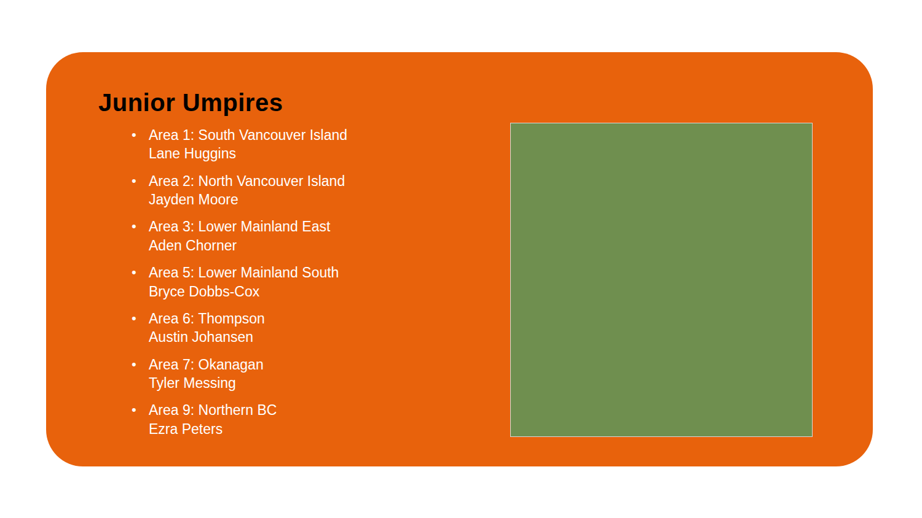Junior Umpires
Area 1: South Vancouver Island
Lane Huggins
Area 2: North Vancouver Island
Jayden Moore
Area 3: Lower Mainland East
Aden Chorner
Area 5: Lower Mainland South
Bryce Dobbs-Cox
Area 6: Thompson
Austin Johansen
Area 7: Okanagan
Tyler Messing
Area 9: Northern BC
Ezra Peters